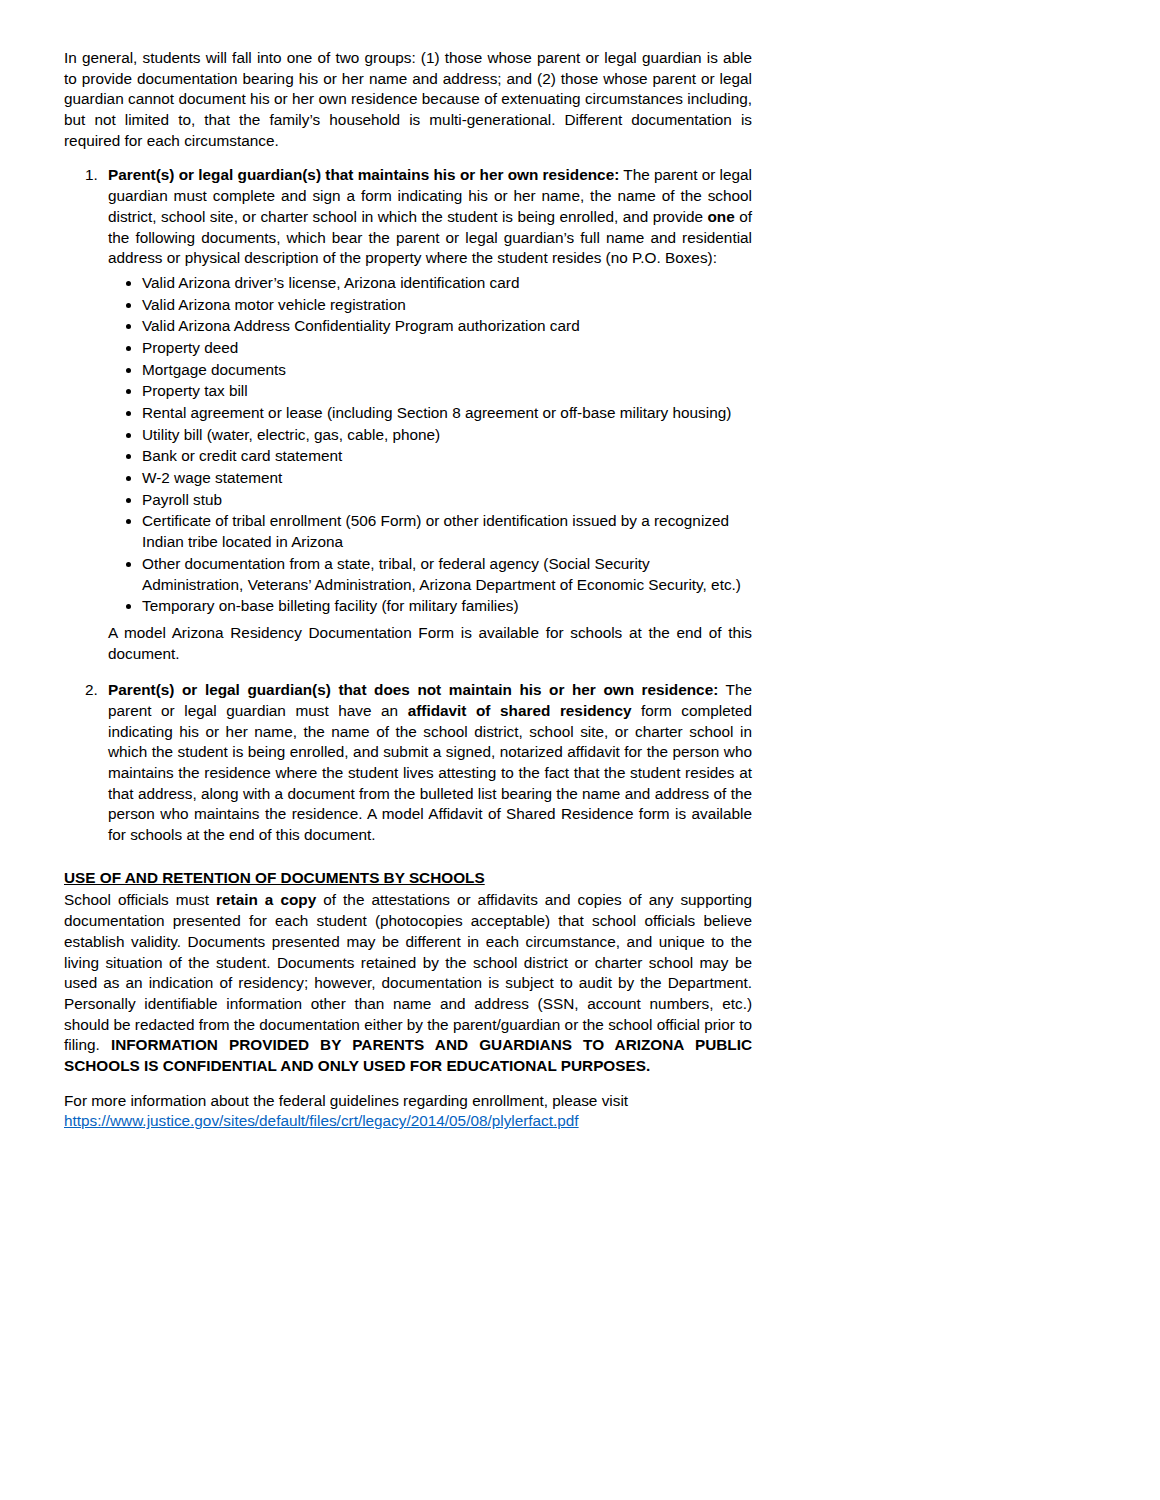In general, students will fall into one of two groups: (1) those whose parent or legal guardian is able to provide documentation bearing his or her name and address; and (2) those whose parent or legal guardian cannot document his or her own residence because of extenuating circumstances including, but not limited to, that the family’s household is multi-generational. Different documentation is required for each circumstance.
Parent(s) or legal guardian(s) that maintains his or her own residence: The parent or legal guardian must complete and sign a form indicating his or her name, the name of the school district, school site, or charter school in which the student is being enrolled, and provide one of the following documents, which bear the parent or legal guardian’s full name and residential address or physical description of the property where the student resides (no P.O. Boxes):
Valid Arizona driver’s license, Arizona identification card
Valid Arizona motor vehicle registration
Valid Arizona Address Confidentiality Program authorization card
Property deed
Mortgage documents
Property tax bill
Rental agreement or lease (including Section 8 agreement or off-base military housing)
Utility bill (water, electric, gas, cable, phone)
Bank or credit card statement
W-2 wage statement
Payroll stub
Certificate of tribal enrollment (506 Form) or other identification issued by a recognized Indian tribe located in Arizona
Other documentation from a state, tribal, or federal agency (Social Security Administration, Veterans’ Administration, Arizona Department of Economic Security, etc.)
Temporary on-base billeting facility (for military families)
A model Arizona Residency Documentation Form is available for schools at the end of this document.
Parent(s) or legal guardian(s) that does not maintain his or her own residence: The parent or legal guardian must have an affidavit of shared residency form completed indicating his or her name, the name of the school district, school site, or charter school in which the student is being enrolled, and submit a signed, notarized affidavit for the person who maintains the residence where the student lives attesting to the fact that the student resides at that address, along with a document from the bulleted list bearing the name and address of the person who maintains the residence. A model Affidavit of Shared Residence form is available for schools at the end of this document.
Use of and Retention of Documents by Schools
School officials must retain a copy of the attestations or affidavits and copies of any supporting documentation presented for each student (photocopies acceptable) that school officials believe establish validity. Documents presented may be different in each circumstance, and unique to the living situation of the student. Documents retained by the school district or charter school may be used as an indication of residency; however, documentation is subject to audit by the Department. Personally identifiable information other than name and address (SSN, account numbers, etc.) should be redacted from the documentation either by the parent/guardian or the school official prior to filing. INFORMATION PROVIDED BY PARENTS AND GUARDIANS TO ARIZONA PUBLIC SCHOOLS IS CONFIDENTIAL AND ONLY USED FOR EDUCATIONAL PURPOSES.
For more information about the federal guidelines regarding enrollment, please visit
https://www.justice.gov/sites/default/files/crt/legacy/2014/05/08/plylerfact.pdf